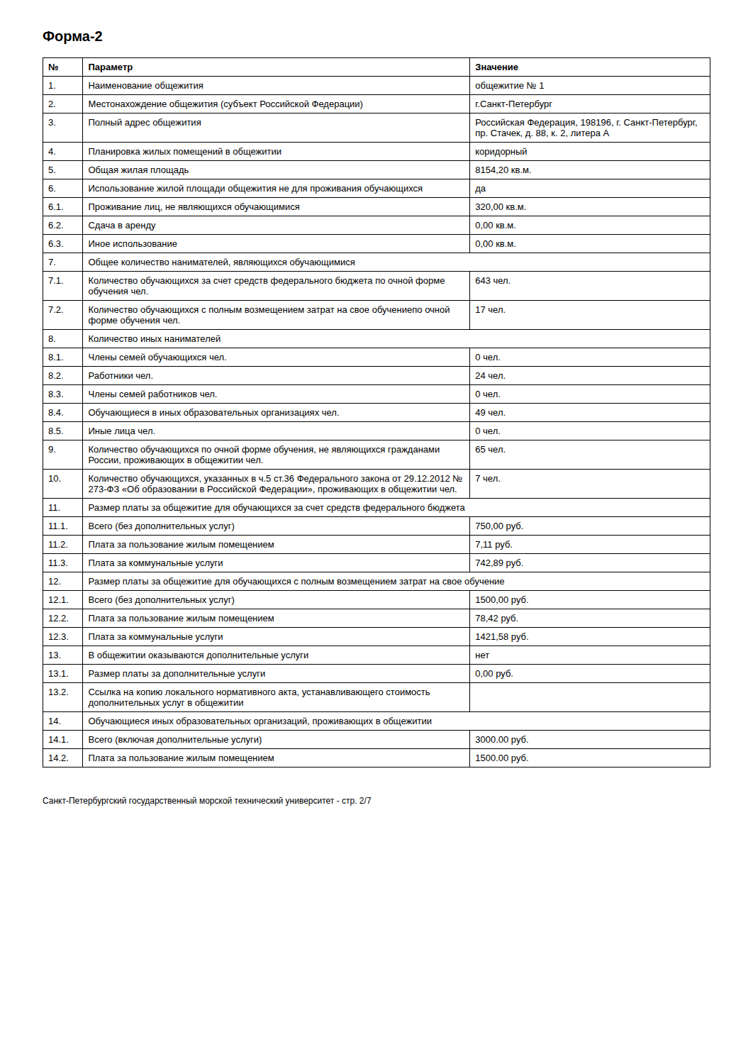Форма-2
| № | Параметр | Значение |
| --- | --- | --- |
| 1. | Наименование общежития | общежитие № 1 |
| 2. | Местонахождение общежития (субъект Российской Федерации) | г.Санкт-Петербург |
| 3. | Полный адрес общежития | Российская Федерация, 198196, г. Санкт-Петербург, пр. Стачек, д. 88, к. 2, литера А |
| 4. | Планировка жилых помещений в общежитии | коридорный |
| 5. | Общая жилая площадь | 8154,20 кв.м. |
| 6. | Использование жилой площади общежития не для проживания обучающихся | да |
| 6.1. | Проживание лиц, не являющихся обучающимися | 320,00 кв.м. |
| 6.2. | Сдача в аренду | 0,00 кв.м. |
| 6.3. | Иное использование | 0,00 кв.м. |
| 7. | Общее количество нанимателей, являющихся обучающимися |
| 7.1. | Количество обучающихся за счет средств федерального бюджета по очной форме обучения чел. | 643 чел. |
| 7.2. | Количество обучающихся с полным возмещением затрат на свое обучениепо очной форме обучения чел. | 17 чел. |
| 8. | Количество иных нанимателей |
| 8.1. | Члены семей обучающихся чел. | 0 чел. |
| 8.2. | Работники чел. | 24 чел. |
| 8.3. | Члены семей работников чел. | 0 чел. |
| 8.4. | Обучающиеся в иных образовательных организациях чел. | 49 чел. |
| 8.5. | Иные лица чел. | 0 чел. |
| 9. | Количество обучающихся по очной форме обучения, не являющихся гражданами России, проживающих в общежитии чел. | 65 чел. |
| 10. | Количество обучающихся, указанных в ч.5 ст.36 Федерального закона от 29.12.2012 № 273-ФЗ «Об образовании в Российской Федерации», проживающих в общежитии чел. | 7 чел. |
| 11. | Размер платы за общежитие для обучающихся за счет средств федерального бюджета |
| 11.1. | Всего (без дополнительных услуг) | 750,00 руб. |
| 11.2. | Плата за пользование жилым помещением | 7,11 руб. |
| 11.3. | Плата за коммунальные услуги | 742,89 руб. |
| 12. | Размер платы за общежитие для обучающихся с полным возмещением затрат на свое обучение |
| 12.1. | Всего (без дополнительных услуг) | 1500,00 руб. |
| 12.2. | Плата за пользование жилым помещением | 78,42 руб. |
| 12.3. | Плата за коммунальные услуги | 1421,58 руб. |
| 13. | В общежитии оказываются дополнительные услуги | нет |
| 13.1. | Размер платы за дополнительные услуги | 0,00 руб. |
| 13.2. | Ссылка на копию локального нормативного акта, устанавливающего стоимость дополнительных услуг в общежитии | |
| 14. | Обучающиеся иных образовательных организаций, проживающих в общежитии |
| 14.1. | Всего (включая дополнительные услуги) | 3000.00 руб. |
| 14.2. | Плата за пользование жилым помещением | 1500.00 руб. |
Санкт-Петербургский государственный морской технический университет - стр. 2/7